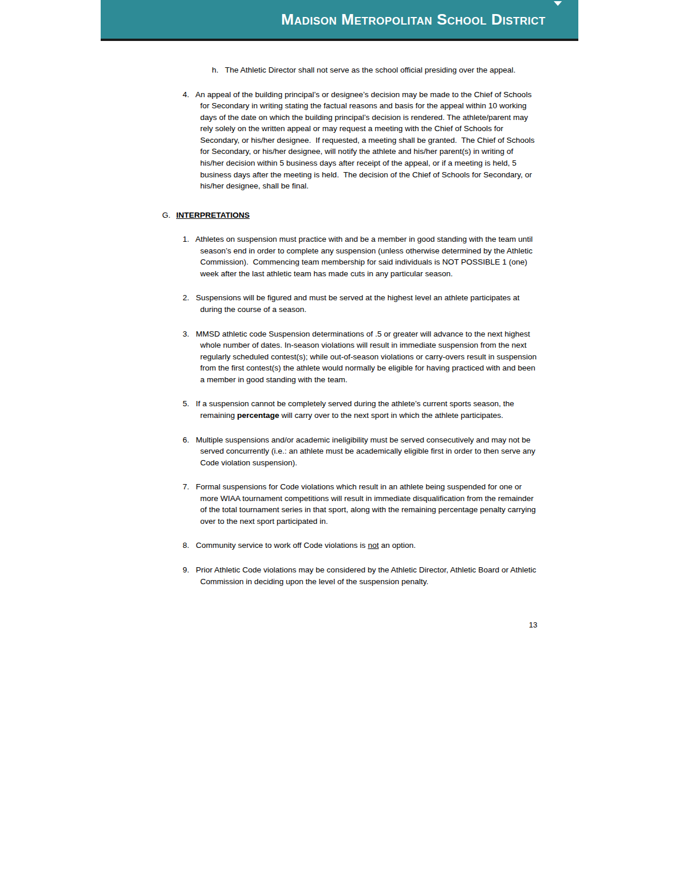Madison Metropolitan School District
h. The Athletic Director shall not serve as the school official presiding over the appeal.
4. An appeal of the building principal’s or designee’s decision may be made to the Chief of Schools for Secondary in writing stating the factual reasons and basis for the appeal within 10 working days of the date on which the building principal’s decision is rendered. The athlete/parent may rely solely on the written appeal or may request a meeting with the Chief of Schools for Secondary, or his/her designee. If requested, a meeting shall be granted. The Chief of Schools for Secondary, or his/her designee, will notify the athlete and his/her parent(s) in writing of his/her decision within 5 business days after receipt of the appeal, or if a meeting is held, 5 business days after the meeting is held. The decision of the Chief of Schools for Secondary, or his/her designee, shall be final.
G. INTERPRETATIONS
1. Athletes on suspension must practice with and be a member in good standing with the team until season’s end in order to complete any suspension (unless otherwise determined by the Athletic Commission). Commencing team membership for said individuals is NOT POSSIBLE 1 (one) week after the last athletic team has made cuts in any particular season.
2. Suspensions will be figured and must be served at the highest level an athlete participates at during the course of a season.
3. MMSD athletic code Suspension determinations of .5 or greater will advance to the next highest whole number of dates. In-season violations will result in immediate suspension from the next regularly scheduled contest(s); while out-of-season violations or carry-overs result in suspension from the first contest(s) the athlete would normally be eligible for having practiced with and been a member in good standing with the team.
5. If a suspension cannot be completely served during the athlete’s current sports season, the remaining percentage will carry over to the next sport in which the athlete participates.
6. Multiple suspensions and/or academic ineligibility must be served consecutively and may not be served concurrently (i.e.: an athlete must be academically eligible first in order to then serve any Code violation suspension).
7. Formal suspensions for Code violations which result in an athlete being suspended for one or more WIAA tournament competitions will result in immediate disqualification from the remainder of the total tournament series in that sport, along with the remaining percentage penalty carrying over to the next sport participated in.
8. Community service to work off Code violations is not an option.
9. Prior Athletic Code violations may be considered by the Athletic Director, Athletic Board or Athletic Commission in deciding upon the level of the suspension penalty.
13